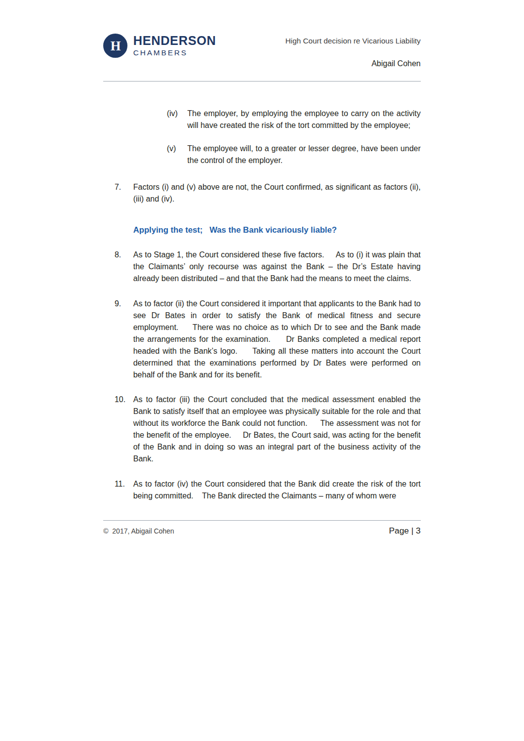H
HENDERSON CHAMBERS
High Court decision re Vicarious Liability
Abigail Cohen
(iv) The employer, by employing the employee to carry on the activity will have created the risk of the tort committed by the employee;
(v) The employee will, to a greater or lesser degree, have been under the control of the employer.
7. Factors (i) and (v) above are not, the Court confirmed, as significant as factors (ii), (iii) and (iv).
Applying the test; Was the Bank vicariously liable?
8. As to Stage 1, the Court considered these five factors. As to (i) it was plain that the Claimants’ only recourse was against the Bank – the Dr’s Estate having already been distributed – and that the Bank had the means to meet the claims.
9. As to factor (ii) the Court considered it important that applicants to the Bank had to see Dr Bates in order to satisfy the Bank of medical fitness and secure employment. There was no choice as to which Dr to see and the Bank made the arrangements for the examination. Dr Banks completed a medical report headed with the Bank’s logo. Taking all these matters into account the Court determined that the examinations performed by Dr Bates were performed on behalf of the Bank and for its benefit.
10. As to factor (iii) the Court concluded that the medical assessment enabled the Bank to satisfy itself that an employee was physically suitable for the role and that without its workforce the Bank could not function. The assessment was not for the benefit of the employee. Dr Bates, the Court said, was acting for the benefit of the Bank and in doing so was an integral part of the business activity of the Bank.
11. As to factor (iv) the Court considered that the Bank did create the risk of the tort being committed. The Bank directed the Claimants – many of whom were
© 2017, Abigail Cohen
Page | 3